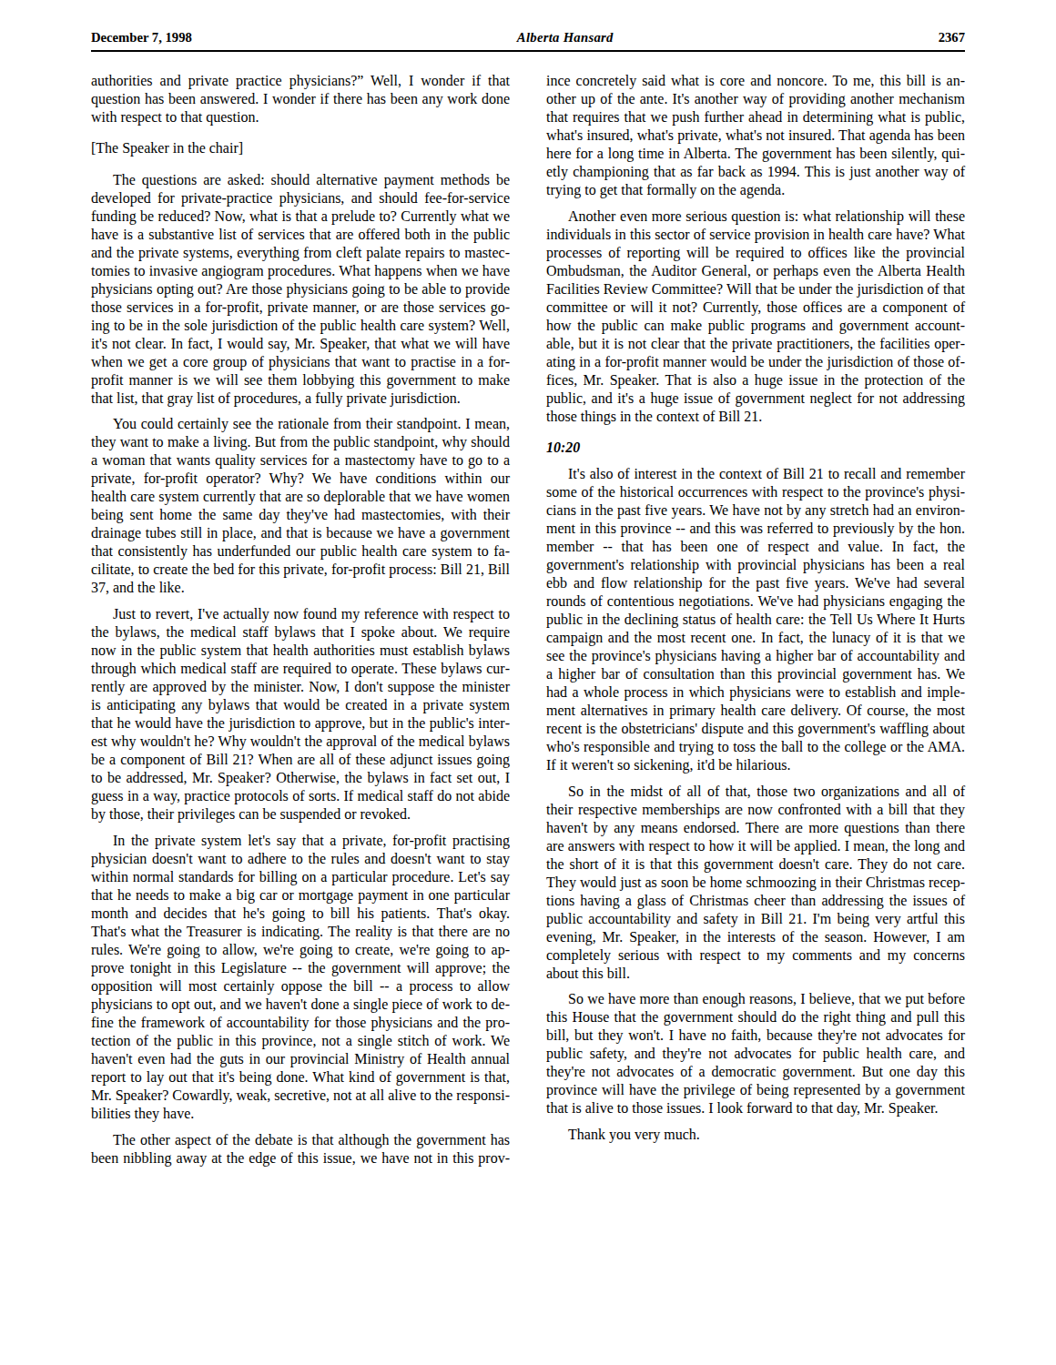December 7, 1998 Alberta Hansard 2367
authorities and private practice physicians?” Well, I wonder if that question has been answered. I wonder if there has been any work done with respect to that question.
[The Speaker in the chair]
The questions are asked: should alternative payment methods be developed for private-practice physicians, and should fee-for-service funding be reduced? Now, what is that a prelude to? Currently what we have is a substantive list of services that are offered both in the public and the private systems, everything from cleft palate repairs to mastectomies to invasive angiogram procedures. What happens when we have physicians opting out? Are those physicians going to be able to provide those services in a for-profit, private manner, or are those services going to be in the sole jurisdiction of the public health care system? Well, it's not clear. In fact, I would say, Mr. Speaker, that what we will have when we get a core group of physicians that want to practise in a for-profit manner is we will see them lobbying this government to make that list, that gray list of procedures, a fully private jurisdiction.
You could certainly see the rationale from their standpoint. I mean, they want to make a living. But from the public standpoint, why should a woman that wants quality services for a mastectomy have to go to a private, for-profit operator? Why? We have conditions within our health care system currently that are so deplorable that we have women being sent home the same day they've had mastectomies, with their drainage tubes still in place, and that is because we have a government that consistently has underfunded our public health care system to facilitate, to create the bed for this private, for-profit process: Bill 21, Bill 37, and the like.
Just to revert, I've actually now found my reference with respect to the bylaws, the medical staff bylaws that I spoke about. We require now in the public system that health authorities must establish bylaws through which medical staff are required to operate. These bylaws currently are approved by the minister. Now, I don't suppose the minister is anticipating any bylaws that would be created in a private system that he would have the jurisdiction to approve, but in the public's interest why wouldn't he? Why wouldn't the approval of the medical bylaws be a component of Bill 21? When are all of these adjunct issues going to be addressed, Mr. Speaker? Otherwise, the bylaws in fact set out, I guess in a way, practice protocols of sorts. If medical staff do not abide by those, their privileges can be suspended or revoked.
In the private system let's say that a private, for-profit practising physician doesn't want to adhere to the rules and doesn't want to stay within normal standards for billing on a particular procedure. Let's say that he needs to make a big car or mortgage payment in one particular month and decides that he's going to bill his patients. That's okay. That's what the Treasurer is indicating. The reality is that there are no rules. We're going to allow, we're going to create, we're going to approve tonight in this Legislature -- the government will approve; the opposition will most certainly oppose the bill -- a process to allow physicians to opt out, and we haven't done a single piece of work to define the framework of accountability for those physicians and the protection of the public in this province, not a single stitch of work. We haven't even had the guts in our provincial Ministry of Health annual report to lay out that it's being done. What kind of government is that, Mr. Speaker? Cowardly, weak, secretive, not at all alive to the responsibilities they have.
The other aspect of the debate is that although the government has been nibbling away at the edge of this issue, we have not in this province concretely said what is core and noncore. To me, this bill is another up of the ante. It's another way of providing another mechanism that requires that we push further ahead in determining what is public, what's insured, what's private, what's not insured. That agenda has been here for a long time in Alberta. The government has been silently, quietly championing that as far back as 1994. This is just another way of trying to get that formally on the agenda.
Another even more serious question is: what relationship will these individuals in this sector of service provision in health care have? What processes of reporting will be required to offices like the provincial Ombudsman, the Auditor General, or perhaps even the Alberta Health Facilities Review Committee? Will that be under the jurisdiction of that committee or will it not? Currently, those offices are a component of how the public can make public programs and government accountable, but it is not clear that the private practitioners, the facilities operating in a for-profit manner would be under the jurisdiction of those offices, Mr. Speaker. That is also a huge issue in the protection of the public, and it's a huge issue of government neglect for not addressing those things in the context of Bill 21.
10:20
It's also of interest in the context of Bill 21 to recall and remember some of the historical occurrences with respect to the province's physicians in the past five years. We have not by any stretch had an environment in this province -- and this was referred to previously by the hon. member -- that has been one of respect and value. In fact, the government's relationship with provincial physicians has been a real ebb and flow relationship for the past five years. We've had several rounds of contentious negotiations. We've had physicians engaging the public in the declining status of health care: the Tell Us Where It Hurts campaign and the most recent one. In fact, the lunacy of it is that we see the province's physicians having a higher bar of accountability and a higher bar of consultation than this provincial government has. We had a whole process in which physicians were to establish and implement alternatives in primary health care delivery. Of course, the most recent is the obstetricians' dispute and this government's waffling about who's responsible and trying to toss the ball to the college or the AMA. If it weren't so sickening, it'd be hilarious.
So in the midst of all of that, those two organizations and all of their respective memberships are now confronted with a bill that they haven't by any means endorsed. There are more questions than there are answers with respect to how it will be applied. I mean, the long and the short of it is that this government doesn't care. They do not care. They would just as soon be home schmoozing in their Christmas receptions having a glass of Christmas cheer than addressing the issues of public accountability and safety in Bill 21. I'm being very artful this evening, Mr. Speaker, in the interests of the season. However, I am completely serious with respect to my comments and my concerns about this bill.
So we have more than enough reasons, I believe, that we put before this House that the government should do the right thing and pull this bill, but they won't. I have no faith, because they're not advocates for public safety, and they're not advocates for public health care, and they're not advocates of a democratic government. But one day this province will have the privilege of being represented by a government that is alive to those issues. I look forward to that day, Mr. Speaker.
Thank you very much.